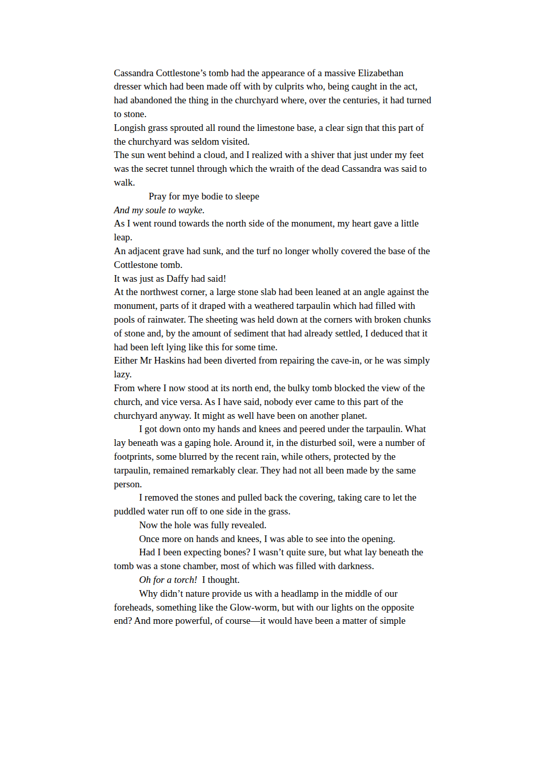Cassandra Cottlestone’s tomb had the appearance of a massive Elizabethan dresser which had been made off with by culprits who, being caught in the act, had abandoned the thing in the churchyard where, over the centuries, it had turned to stone.
Longish grass sprouted all round the limestone base, a clear sign that this part of the churchyard was seldom visited.
The sun went behind a cloud, and I realized with a shiver that just under my feet was the secret tunnel through which the wraith of the dead Cassandra was said to walk.
Pray for mye bodie to sleepe
And my soule to wayke.
As I went round towards the north side of the monument, my heart gave a little leap.
An adjacent grave had sunk, and the turf no longer wholly covered the base of the Cottlestone tomb.
It was just as Daffy had said!
At the northwest corner, a large stone slab had been leaned at an angle against the monument, parts of it draped with a weathered tarpaulin which had filled with pools of rainwater. The sheeting was held down at the corners with broken chunks of stone and, by the amount of sediment that had already settled, I deduced that it had been left lying like this for some time.
Either Mr Haskins had been diverted from repairing the cave-in, or he was simply lazy.
From where I now stood at its north end, the bulky tomb blocked the view of the church, and vice versa. As I have said, nobody ever came to this part of the churchyard anyway. It might as well have been on another planet.
I got down onto my hands and knees and peered under the tarpaulin. What lay beneath was a gaping hole. Around it, in the disturbed soil, were a number of footprints, some blurred by the recent rain, while others, protected by the tarpaulin, remained remarkably clear. They had not all been made by the same person.
I removed the stones and pulled back the covering, taking care to let the puddled water run off to one side in the grass.
Now the hole was fully revealed.
Once more on hands and knees, I was able to see into the opening.
Had I been expecting bones? I wasn’t quite sure, but what lay beneath the tomb was a stone chamber, most of which was filled with darkness.
Oh for a torch! I thought.
Why didn’t nature provide us with a headlamp in the middle of our foreheads, something like the Glow-worm, but with our lights on the opposite end? And more powerful, of course—it would have been a matter of simple